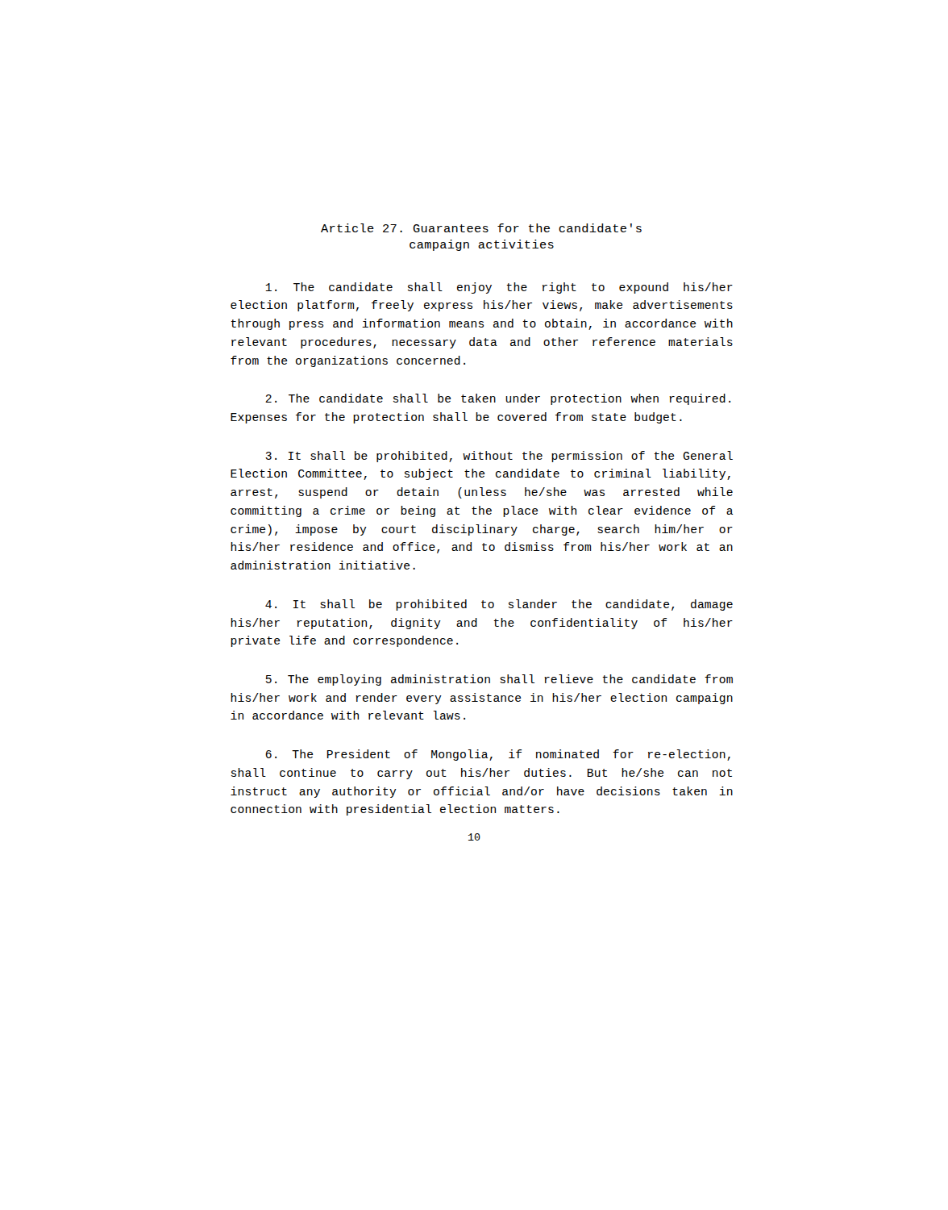Article 27. Guarantees for the candidate's
campaign activities
1. The candidate shall enjoy the right to expound his/her election platform, freely express his/her views, make advertisements through press and information means and to obtain, in accordance with relevant procedures, necessary data and other reference materials from the organizations concerned.
2. The candidate shall be taken under protection when required. Expenses for the protection shall be covered from state budget.
3. It shall be prohibited, without the permission of the General Election Committee, to subject the candidate to criminal liability, arrest, suspend or detain (unless he/she was arrested while committing a crime or being at the place with clear evidence of a crime), impose by court disciplinary charge, search him/her or his/her residence and office, and to dismiss from his/her work at an administration initiative.
4. It shall be prohibited to slander the candidate, damage his/her reputation, dignity and the confidentiality of his/her private life and correspondence.
5. The employing administration shall relieve the candidate from his/her work and render every assistance in his/her election campaign in accordance with relevant laws.
6. The President of Mongolia, if nominated for re-election, shall continue to carry out his/her duties. But he/she can not instruct any authority or official and/or have decisions taken in connection with presidential election matters.
10